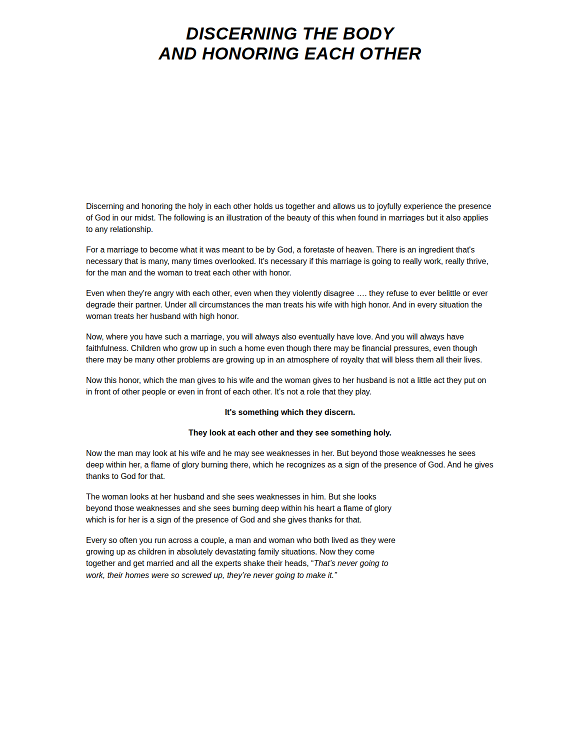DISCERNING THE BODY
AND HONORING EACH OTHER
Discerning and honoring the holy in each other holds us together and allows us to joyfully experience the presence of God in our midst. The following is an illustration of the beauty of this when found in marriages but it also applies to any relationship.
For a marriage to become what it was meant to be by God, a foretaste of heaven. There is an ingredient that's necessary that is many, many times overlooked. It's necessary if this marriage is going to really work, really thrive, for the man and the woman to treat each other with honor.
Even when they're angry with each other, even when they violently disagree …. they refuse to ever belittle or ever degrade their partner. Under all circumstances the man treats his wife with high honor. And in every situation the woman treats her husband with high honor.
Now, where you have such a marriage, you will always also eventually have love. And you will always have faithfulness. Children who grow up in such a home even though there may be financial pressures, even though there may be many other problems are growing up in an atmosphere of royalty that will bless them all their lives.
Now this honor, which the man gives to his wife and the woman gives to her husband is not a little act they put on in front of other people or even in front of each other. It's not a role that they play.
It's something which they discern.
They look at each other and they see something holy.
Now the man may look at his wife and he may see weaknesses in her. But beyond those weaknesses he sees deep within her, a flame of glory burning there, which he recognizes as a sign of the presence of God. And he gives thanks to God for that.
The woman looks at her husband and she sees weaknesses in him. But she looks beyond those weaknesses and she sees burning deep within his heart a flame of glory which is for her is a sign of the presence of God and she gives thanks for that.
Every so often you run across a couple, a man and woman who both lived as they were growing up as children in absolutely devastating family situations. Now they come together and get married and all the experts shake their heads, “That’s never going to work, their homes were so screwed up, they’re never going to make it.”